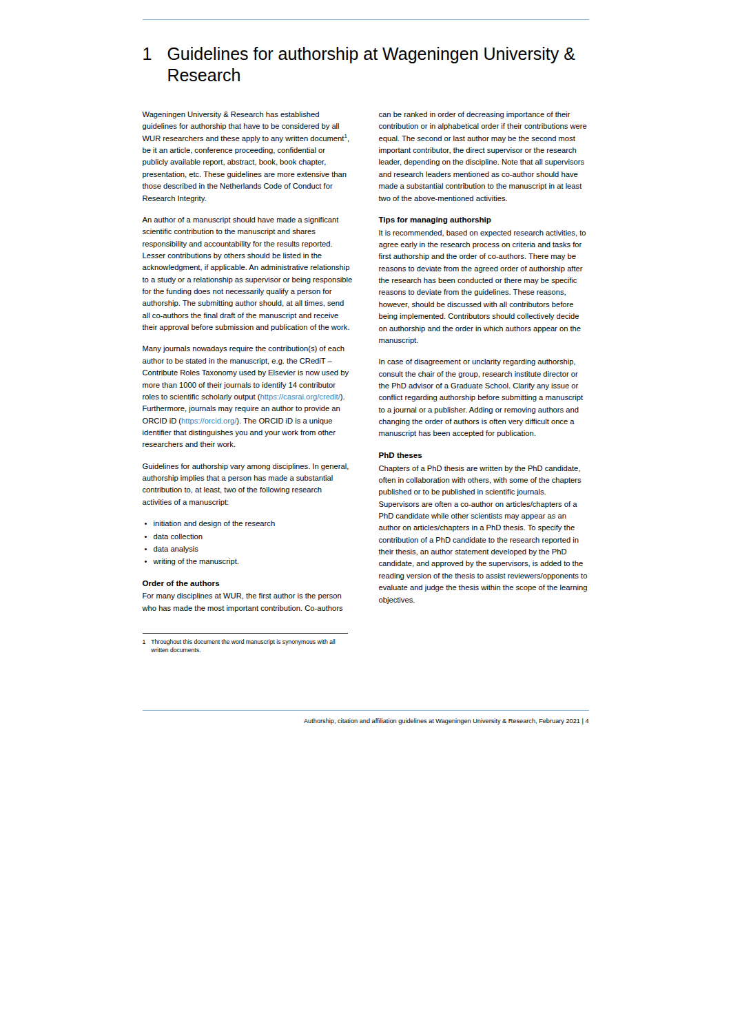1 Guidelines for authorship at Wageningen University & Research
Wageningen University & Research has established guidelines for authorship that have to be considered by all WUR researchers and these apply to any written document1, be it an article, conference proceeding, confidential or publicly available report, abstract, book, book chapter, presentation, etc. These guidelines are more extensive than those described in the Netherlands Code of Conduct for Research Integrity.
An author of a manuscript should have made a significant scientific contribution to the manuscript and shares responsibility and accountability for the results reported. Lesser contributions by others should be listed in the acknowledgment, if applicable. An administrative relationship to a study or a relationship as supervisor or being responsible for the funding does not necessarily qualify a person for authorship. The submitting author should, at all times, send all co-authors the final draft of the manuscript and receive their approval before submission and publication of the work.
Many journals nowadays require the contribution(s) of each author to be stated in the manuscript, e.g. the CRediT – Contribute Roles Taxonomy used by Elsevier is now used by more than 1000 of their journals to identify 14 contributor roles to scientific scholarly output (https://casrai.org/credit/). Furthermore, journals may require an author to provide an ORCID iD (https://orcid.org/). The ORCID iD is a unique identifier that distinguishes you and your work from other researchers and their work.
Guidelines for authorship vary among disciplines. In general, authorship implies that a person has made a substantial contribution to, at least, two of the following research activities of a manuscript:
initiation and design of the research
data collection
data analysis
writing of the manuscript.
Order of the authors
For many disciplines at WUR, the first author is the person who has made the most important contribution. Co-authors can be ranked in order of decreasing importance of their contribution or in alphabetical order if their contributions were equal. The second or last author may be the second most important contributor, the direct supervisor or the research leader, depending on the discipline. Note that all supervisors and research leaders mentioned as co-author should have made a substantial contribution to the manuscript in at least two of the above-mentioned activities.
Tips for managing authorship
It is recommended, based on expected research activities, to agree early in the research process on criteria and tasks for first authorship and the order of co-authors. There may be reasons to deviate from the agreed order of authorship after the research has been conducted or there may be specific reasons to deviate from the guidelines. These reasons, however, should be discussed with all contributors before being implemented. Contributors should collectively decide on authorship and the order in which authors appear on the manuscript.
In case of disagreement or unclarity regarding authorship, consult the chair of the group, research institute director or the PhD advisor of a Graduate School. Clarify any issue or conflict regarding authorship before submitting a manuscript to a journal or a publisher. Adding or removing authors and changing the order of authors is often very difficult once a manuscript has been accepted for publication.
PhD theses
Chapters of a PhD thesis are written by the PhD candidate, often in collaboration with others, with some of the chapters published or to be published in scientific journals. Supervisors are often a co-author on articles/chapters of a PhD candidate while other scientists may appear as an author on articles/chapters in a PhD thesis. To specify the contribution of a PhD candidate to the research reported in their thesis, an author statement developed by the PhD candidate, and approved by the supervisors, is added to the reading version of the thesis to assist reviewers/opponents to evaluate and judge the thesis within the scope of the learning objectives.
1 Throughout this document the word manuscript is synonymous with all written documents.
Authorship, citation and affiliation guidelines at Wageningen University & Research, February 2021 | 4